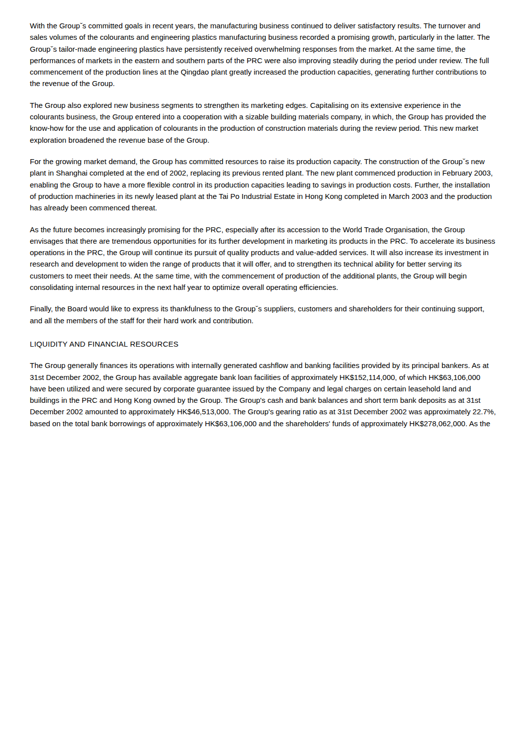With the Groupˇs committed goals in recent years, the manufacturing business continued to deliver satisfactory results. The turnover and sales volumes of the colourants and engineering plastics manufacturing business recorded a promising growth, particularly in the latter. The Groupˇs tailor-made engineering plastics have persistently received overwhelming responses from the market. At the same time, the performances of markets in the eastern and southern parts of the PRC were also improving steadily during the period under review. The full commencement of the production lines at the Qingdao plant greatly increased the production capacities, generating further contributions to the revenue of the Group.
The Group also explored new business segments to strengthen its marketing edges. Capitalising on its extensive experience in the colourants business, the Group entered into a cooperation with a sizable building materials company, in which, the Group has provided the know-how for the use and application of colourants in the production of construction materials during the review period. This new market exploration broadened the revenue base of the Group.
For the growing market demand, the Group has committed resources to raise its production capacity. The construction of the Groupˇs new plant in Shanghai completed at the end of 2002, replacing its previous rented plant. The new plant commenced production in February 2003, enabling the Group to have a more flexible control in its production capacities leading to savings in production costs. Further, the installation of production machineries in its newly leased plant at the Tai Po Industrial Estate in Hong Kong completed in March 2003 and the production has already been commenced thereat.
As the future becomes increasingly promising for the PRC, especially after its accession to the World Trade Organisation, the Group envisages that there are tremendous opportunities for its further development in marketing its products in the PRC. To accelerate its business operations in the PRC, the Group will continue its pursuit of quality products and value-added services. It will also increase its investment in research and development to widen the range of products that it will offer, and to strengthen its technical ability for better serving its customers to meet their needs. At the same time, with the commencement of production of the additional plants, the Group will begin consolidating internal resources in the next half year to optimize overall operating efficiencies.
Finally, the Board would like to express its thankfulness to the Groupˇs suppliers, customers and shareholders for their continuing support, and all the members of the staff for their hard work and contribution.
LIQUIDITY AND FINANCIAL RESOURCES
The Group generally finances its operations with internally generated cashflow and banking facilities provided by its principal bankers. As at 31st December 2002, the Group has available aggregate bank loan facilities of approximately HK$152,114,000, of which HK$63,106,000 have been utilized and were secured by corporate guarantee issued by the Company and legal charges on certain leasehold land and buildings in the PRC and Hong Kong owned by the Group. The Group's cash and bank balances and short term bank deposits as at 31st December 2002 amounted to approximately HK$46,513,000. The Group's gearing ratio as at 31st December 2002 was approximately 22.7%, based on the total bank borrowings of approximately HK$63,106,000 and the shareholders' funds of approximately HK$278,062,000. As the